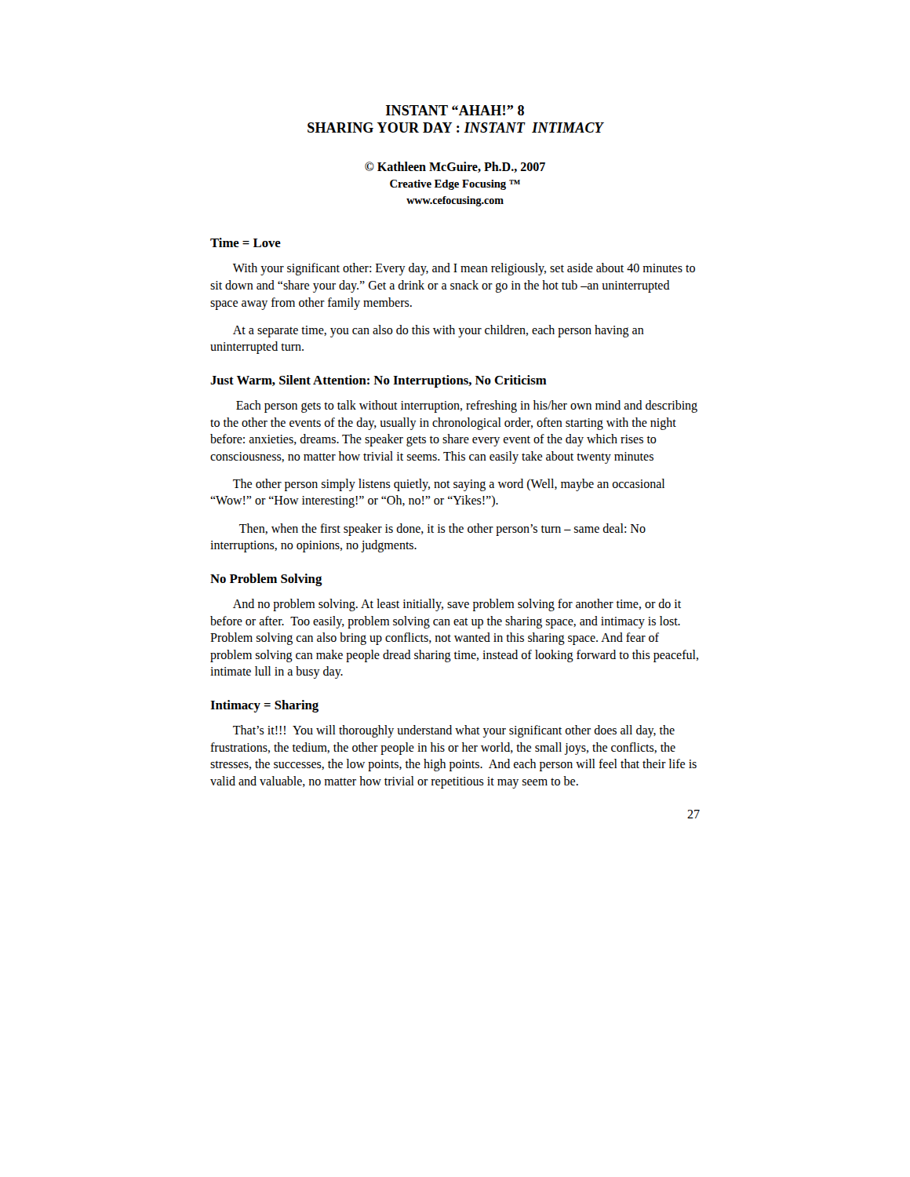INSTANT “AHAH!” 8 SHARING YOUR DAY : INSTANT INTIMACY
© Kathleen McGuire, Ph.D., 2007
Creative Edge Focusing ™
www.cefocusing.com
Time = Love
With your significant other: Every day, and I mean religiously, set aside about 40 minutes to sit down and “share your day.” Get a drink or a snack or go in the hot tub –an uninterrupted space away from other family members.
At a separate time, you can also do this with your children, each person having an uninterrupted turn.
Just Warm, Silent Attention: No Interruptions, No Criticism
Each person gets to talk without interruption, refreshing in his/her own mind and describing to the other the events of the day, usually in chronological order, often starting with the night before: anxieties, dreams. The speaker gets to share every event of the day which rises to consciousness, no matter how trivial it seems. This can easily take about twenty minutes
The other person simply listens quietly, not saying a word (Well, maybe an occasional “Wow!” or “How interesting!” or “Oh, no!” or “Yikes!”).
Then, when the first speaker is done, it is the other person’s turn – same deal: No interruptions, no opinions, no judgments.
No Problem Solving
And no problem solving. At least initially, save problem solving for another time, or do it before or after. Too easily, problem solving can eat up the sharing space, and intimacy is lost. Problem solving can also bring up conflicts, not wanted in this sharing space. And fear of problem solving can make people dread sharing time, instead of looking forward to this peaceful, intimate lull in a busy day.
Intimacy = Sharing
That’s it!!! You will thoroughly understand what your significant other does all day, the frustrations, the tedium, the other people in his or her world, the small joys, the conflicts, the stresses, the successes, the low points, the high points. And each person will feel that their life is valid and valuable, no matter how trivial or repetitious it may seem to be.
27